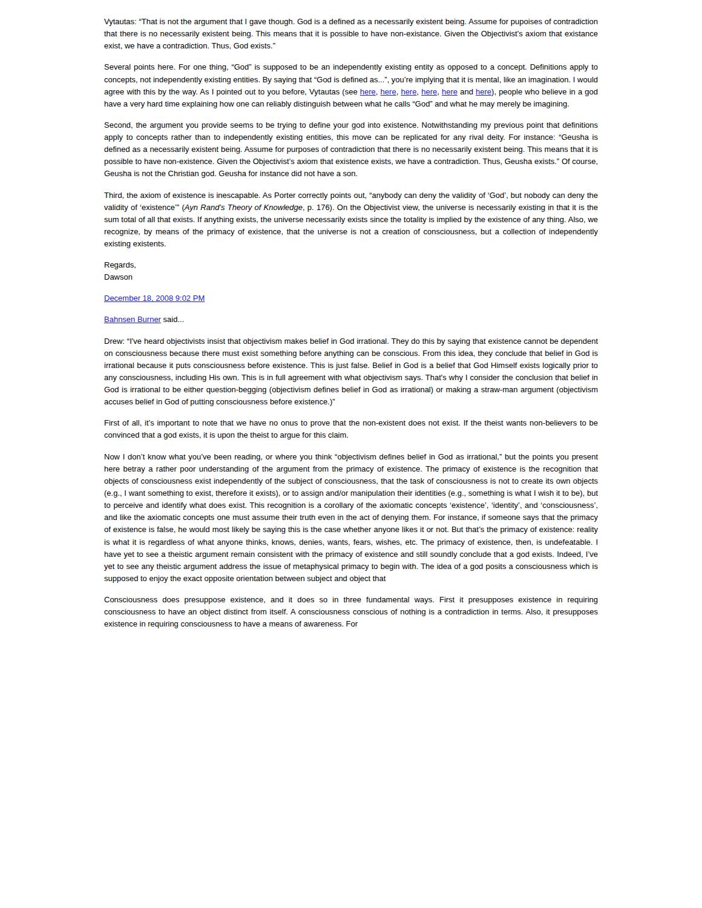Vytautas: “That is not the argument that I gave though. God is a defined as a necessarily existent being. Assume for pupoises of contradiction that there is no necessarily existent being. This means that it is possible to have non-existance. Given the Objectivist's axiom that existance exist, we have a contradiction. Thus, God exists.”
Several points here. For one thing, “God” is supposed to be an independently existing entity as opposed to a concept. Definitions apply to concepts, not independently existing entities. By saying that “God is defined as...”, you’re implying that it is mental, like an imagination. I would agree with this by the way. As I pointed out to you before, Vytautas (see here, here, here, here, here and here), people who believe in a god have a very hard time explaining how one can reliably distinguish between what he calls “God” and what he may merely be imagining.
Second, the argument you provide seems to be trying to define your god into existence. Notwithstanding my previous point that definitions apply to concepts rather than to independently existing entities, this move can be replicated for any rival deity. For instance: “Geusha is defined as a necessarily existent being. Assume for purposes of contradiction that there is no necessarily existent being. This means that it is possible to have non-existence. Given the Objectivist’s axiom that existence exists, we have a contradiction. Thus, Geusha exists.” Of course, Geusha is not the Christian god. Geusha for instance did not have a son.
Third, the axiom of existence is inescapable. As Porter correctly points out, “anybody can deny the validity of ‘God’, but nobody can deny the validity of ‘existence’” (Ayn Rand’s Theory of Knowledge, p. 176). On the Objectivist view, the universe is necessarily existing in that it is the sum total of all that exists. If anything exists, the universe necessarily exists since the totality is implied by the existence of any thing. Also, we recognize, by means of the primacy of existence, that the universe is not a creation of consciousness, but a collection of independently existing existents.
Regards,
Dawson
December 18, 2008 9:02 PM
Bahnsen Burner said...
Drew: “I've heard objectivists insist that objectivism makes belief in God irrational. They do this by saying that existence cannot be dependent on consciousness because there must exist something before anything can be conscious. From this idea, they conclude that belief in God is irrational because it puts consciousness before existence. This is just false. Belief in God is a belief that God Himself exists logically prior to any consciousness, including His own. This is in full agreement with what objectivism says. That's why I consider the conclusion that belief in God is irrational to be either question-begging (objectivism defines belief in God as irrational) or making a straw-man argument (objectivism accuses belief in God of putting consciousness before existence.)”
First of all, it’s important to note that we have no onus to prove that the non-existent does not exist. If the theist wants non-believers to be convinced that a god exists, it is upon the theist to argue for this claim.
Now I don’t know what you’ve been reading, or where you think “objectivism defines belief in God as irrational,” but the points you present here betray a rather poor understanding of the argument from the primacy of existence. The primacy of existence is the recognition that objects of consciousness exist independently of the subject of consciousness, that the task of consciousness is not to create its own objects (e.g., I want something to exist, therefore it exists), or to assign and/or manipulation their identities (e.g., something is what I wish it to be), but to perceive and identify what does exist. This recognition is a corollary of the axiomatic concepts ‘existence’, ‘identity’, and ‘consciousness’, and like the axiomatic concepts one must assume their truth even in the act of denying them. For instance, if someone says that the primacy of existence is false, he would most likely be saying this is the case whether anyone likes it or not. But that’s the primacy of existence: reality is what it is regardless of what anyone thinks, knows, denies, wants, fears, wishes, etc. The primacy of existence, then, is undefeatable. I have yet to see a theistic argument remain consistent with the primacy of existence and still soundly conclude that a god exists. Indeed, I’ve yet to see any theistic argument address the issue of metaphysical primacy to begin with. The idea of a god posits a consciousness which is supposed to enjoy the exact opposite orientation between subject and object that
Consciousness does presuppose existence, and it does so in three fundamental ways. First it presupposes existence in requiring consciousness to have an object distinct from itself. A consciousness conscious of nothing is a contradiction in terms. Also, it presupposes existence in requiring consciousness to have a means of awareness. For